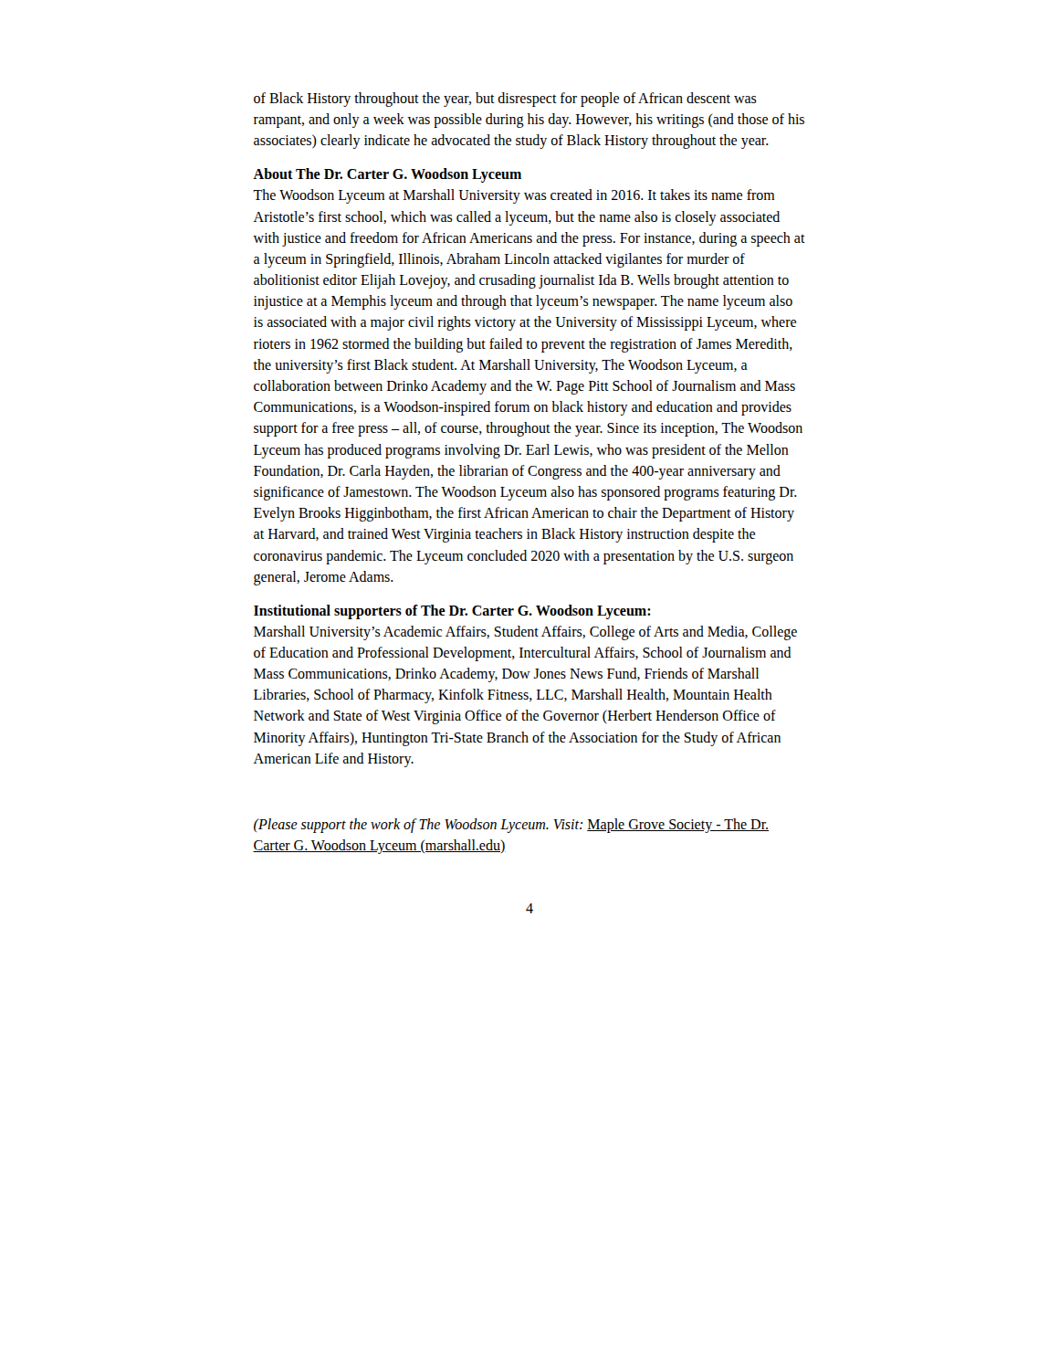of Black History throughout the year, but disrespect for people of African descent was rampant, and only a week was possible during his day. However, his writings (and those of his associates) clearly indicate he advocated the study of Black History throughout the year.
About The Dr. Carter G. Woodson Lyceum
The Woodson Lyceum at Marshall University was created in 2016. It takes its name from Aristotle’s first school, which was called a lyceum, but the name also is closely associated with justice and freedom for African Americans and the press. For instance, during a speech at a lyceum in Springfield, Illinois, Abraham Lincoln attacked vigilantes for murder of abolitionist editor Elijah Lovejoy, and crusading journalist Ida B. Wells brought attention to injustice at a Memphis lyceum and through that lyceum’s newspaper. The name lyceum also is associated with a major civil rights victory at the University of Mississippi Lyceum, where rioters in 1962 stormed the building but failed to prevent the registration of James Meredith, the university’s first Black student. At Marshall University, The Woodson Lyceum, a collaboration between Drinko Academy and the W. Page Pitt School of Journalism and Mass Communications, is a Woodson-inspired forum on black history and education and provides support for a free press – all, of course, throughout the year. Since its inception, The Woodson Lyceum has produced programs involving Dr. Earl Lewis, who was president of the Mellon Foundation, Dr. Carla Hayden, the librarian of Congress and the 400-year anniversary and significance of Jamestown. The Woodson Lyceum also has sponsored programs featuring Dr. Evelyn Brooks Higginbotham, the first African American to chair the Department of History at Harvard, and trained West Virginia teachers in Black History instruction despite the coronavirus pandemic. The Lyceum concluded 2020 with a presentation by the U.S. surgeon general, Jerome Adams.
Institutional supporters of The Dr. Carter G. Woodson Lyceum:
Marshall University’s Academic Affairs, Student Affairs, College of Arts and Media, College of Education and Professional Development, Intercultural Affairs, School of Journalism and Mass Communications, Drinko Academy, Dow Jones News Fund, Friends of Marshall Libraries, School of Pharmacy, Kinfolk Fitness, LLC, Marshall Health, Mountain Health Network and State of West Virginia Office of the Governor (Herbert Henderson Office of Minority Affairs), Huntington Tri-State Branch of the Association for the Study of African American Life and History.
(Please support the work of The Woodson Lyceum. Visit: Maple Grove Society - The Dr. Carter G. Woodson Lyceum (marshall.edu)
4